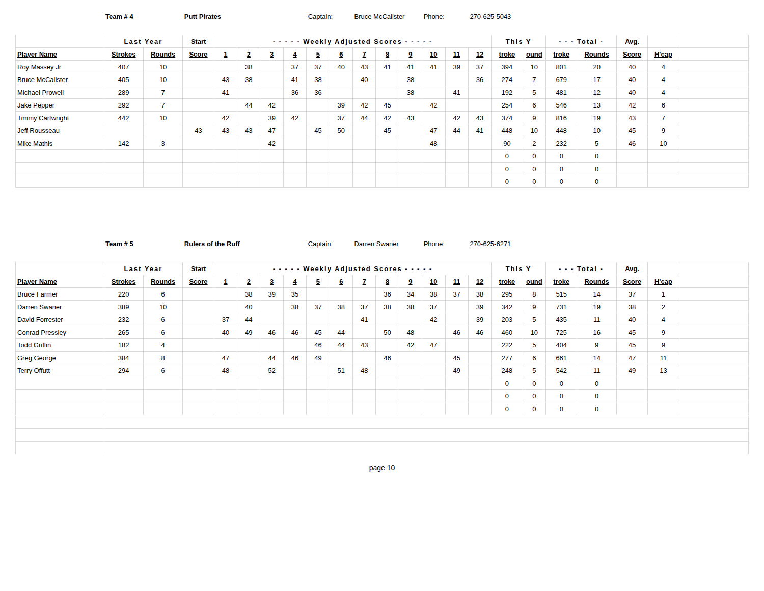| | Team # 4 | Putt Pirates | | Captain: | Bruce McCalister | Phone: | 270-625-5043 | |
| | Last Year | Start | - - - - - Weekly Adjusted Scores - - - - - | This Y | - - - Total - | Avg. | | |
| Player Name | Strokes | Rounds | Score | 1 | 2 | 3 | 4 | 5 | 6 | 7 | 8 | 9 | 10 | 11 | 12 | troke | ound | troke | Rounds | Score | H'cap | |
| Roy Massey Jr | 407 | 10 | | | 38 | | 37 | 37 | 40 | 43 | 41 | 41 | 41 | 39 | 37 | 394 | 10 | 801 | 20 | 40 | 4 | |
| Bruce McCalister | 405 | 10 | | 43 | 38 | | 41 | 38 | | 40 | | 38 | | | 36 | 274 | 7 | 679 | 17 | 40 | 4 | |
| Michael Prowell | 289 | 7 | | 41 | | | 36 | 36 | | | | 38 | | 41 | | 192 | 5 | 481 | 12 | 40 | 4 | |
| Jake Pepper | 292 | 7 | | | 44 | 42 | | | 39 | 42 | 45 | | 42 | | | 254 | 6 | 546 | 13 | 42 | 6 | |
| Timmy Cartwright | 442 | 10 | | 42 | | 39 | 42 | | 37 | 44 | 42 | 43 | | 42 | 43 | 374 | 9 | 816 | 19 | 43 | 7 | |
| Jeff Rousseau | | | 43 | 43 | 43 | 47 | | 45 | 50 | | 45 | | 47 | 44 | 41 | 448 | 10 | 448 | 10 | 45 | 9 | |
| Mike Mathis | 142 | 3 | | | | 42 | | | | | | | 48 | | | 90 | 2 | 232 | 5 | 46 | 10 | |
| | | | | | | | | | | | | | | | | 0 | 0 | 0 | 0 | | | |
| | | | | | | | | | | | | | | | | 0 | 0 | 0 | 0 | | | |
| | | | | | | | | | | | | | | | | 0 | 0 | 0 | 0 | | | |
| | Team # 5 | Rulers of the Ruff | | Captain: | Darren Swaner | Phone: | 270-625-6271 | |
| | Last Year | Start | - - - - - Weekly Adjusted Scores - - - - - | This Y | - - - Total - | Avg. | | |
| Player Name | Strokes | Rounds | Score | 1 | 2 | 3 | 4 | 5 | 6 | 7 | 8 | 9 | 10 | 11 | 12 | troke | ound | troke | Rounds | Score | H'cap | |
| Bruce Farmer | 220 | 6 | | | 38 | 39 | 35 | | | | 36 | 34 | 38 | 37 | 38 | 295 | 8 | 515 | 14 | 37 | 1 | |
| Darren Swaner | 389 | 10 | | | 40 | | 38 | 37 | 38 | 37 | 38 | 38 | 37 | | 39 | 342 | 9 | 731 | 19 | 38 | 2 | |
| David Forrester | 232 | 6 | | 37 | 44 | | | | | 41 | | | 42 | | 39 | 203 | 5 | 435 | 11 | 40 | 4 | |
| Conrad Pressley | 265 | 6 | | 40 | 49 | 46 | 46 | 45 | 44 | | 50 | 48 | | 46 | 46 | 460 | 10 | 725 | 16 | 45 | 9 | |
| Todd Griffin | 182 | 4 | | | | | | 46 | 44 | 43 | | 42 | 47 | | | 222 | 5 | 404 | 9 | 45 | 9 | |
| Greg George | 384 | 8 | | 47 | | 44 | 46 | 49 | | | 46 | | | 45 | | 277 | 6 | 661 | 14 | 47 | 11 | |
| Terry Offutt | 294 | 6 | | 48 | | 52 | | | 51 | 48 | | | | 49 | | 248 | 5 | 542 | 11 | 49 | 13 | |
| | | | | | | | | | | | | | | | | 0 | 0 | 0 | 0 | | | |
| | | | | | | | | | | | | | | | | 0 | 0 | 0 | 0 | | | |
| | | | | | | | | | | | | | | | | 0 | 0 | 0 | 0 | | | |
page 10